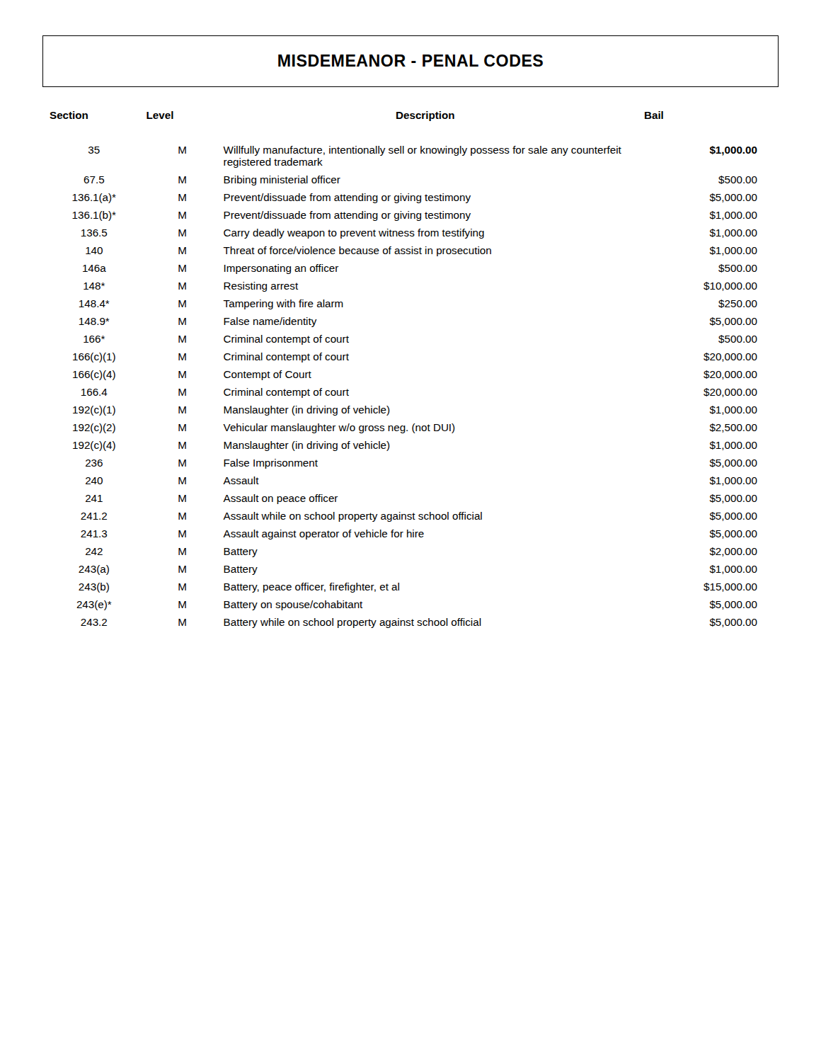MISDEMEANOR - PENAL CODES
| Section | Level | Description | Bail |
| --- | --- | --- | --- |
| 35 | M | Willfully manufacture, intentionally sell or knowingly possess for sale any counterfeit registered trademark | $1,000.00 |
| 67.5 | M | Bribing ministerial officer | $500.00 |
| 136.1(a)* | M | Prevent/dissuade from attending or giving testimony | $5,000.00 |
| 136.1(b)* | M | Prevent/dissuade from attending or giving testimony | $1,000.00 |
| 136.5 | M | Carry deadly weapon to prevent witness from testifying | $1,000.00 |
| 140 | M | Threat of force/violence because of assist in prosecution | $1,000.00 |
| 146a | M | Impersonating an officer | $500.00 |
| 148* | M | Resisting arrest | $10,000.00 |
| 148.4* | M | Tampering with fire alarm | $250.00 |
| 148.9* | M | False name/identity | $5,000.00 |
| 166* | M | Criminal contempt of court | $500.00 |
| 166(c)(1) | M | Criminal contempt of court | $20,000.00 |
| 166(c)(4) | M | Contempt of Court | $20,000.00 |
| 166.4 | M | Criminal contempt of court | $20,000.00 |
| 192(c)(1) | M | Manslaughter (in driving of vehicle) | $1,000.00 |
| 192(c)(2) | M | Vehicular manslaughter w/o gross neg. (not DUI) | $2,500.00 |
| 192(c)(4) | M | Manslaughter (in driving of vehicle) | $1,000.00 |
| 236 | M | False Imprisonment | $5,000.00 |
| 240 | M | Assault | $1,000.00 |
| 241 | M | Assault on peace officer | $5,000.00 |
| 241.2 | M | Assault while on school property against school official | $5,000.00 |
| 241.3 | M | Assault against operator of vehicle for hire | $5,000.00 |
| 242 | M | Battery | $2,000.00 |
| 243(a) | M | Battery | $1,000.00 |
| 243(b) | M | Battery, peace officer, firefighter, et al | $15,000.00 |
| 243(e)* | M | Battery on spouse/cohabitant | $5,000.00 |
| 243.2 | M | Battery while on school property against school official | $5,000.00 |